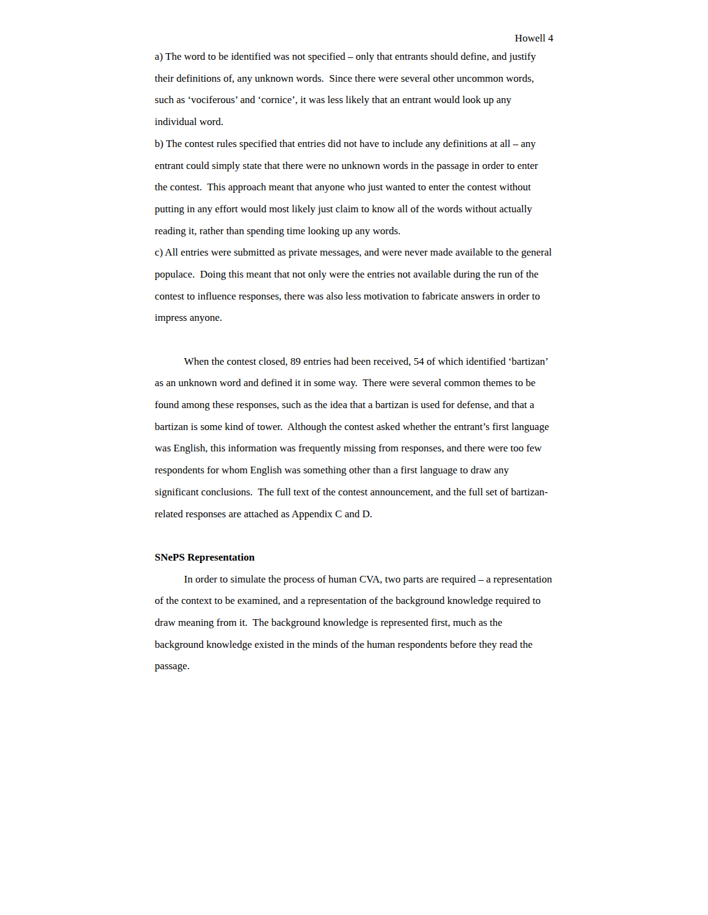Howell 4
a) The word to be identified was not specified – only that entrants should define, and justify their definitions of, any unknown words. Since there were several other uncommon words, such as ‘vociferous’ and ‘cornice’, it was less likely that an entrant would look up any individual word.
b) The contest rules specified that entries did not have to include any definitions at all – any entrant could simply state that there were no unknown words in the passage in order to enter the contest. This approach meant that anyone who just wanted to enter the contest without putting in any effort would most likely just claim to know all of the words without actually reading it, rather than spending time looking up any words.
c) All entries were submitted as private messages, and were never made available to the general populace. Doing this meant that not only were the entries not available during the run of the contest to influence responses, there was also less motivation to fabricate answers in order to impress anyone.
When the contest closed, 89 entries had been received, 54 of which identified ‘bartizan’ as an unknown word and defined it in some way. There were several common themes to be found among these responses, such as the idea that a bartizan is used for defense, and that a bartizan is some kind of tower. Although the contest asked whether the entrant’s first language was English, this information was frequently missing from responses, and there were too few respondents for whom English was something other than a first language to draw any significant conclusions. The full text of the contest announcement, and the full set of bartizan-related responses are attached as Appendix C and D.
SNePS Representation
In order to simulate the process of human CVA, two parts are required – a representation of the context to be examined, and a representation of the background knowledge required to draw meaning from it. The background knowledge is represented first, much as the background knowledge existed in the minds of the human respondents before they read the passage.